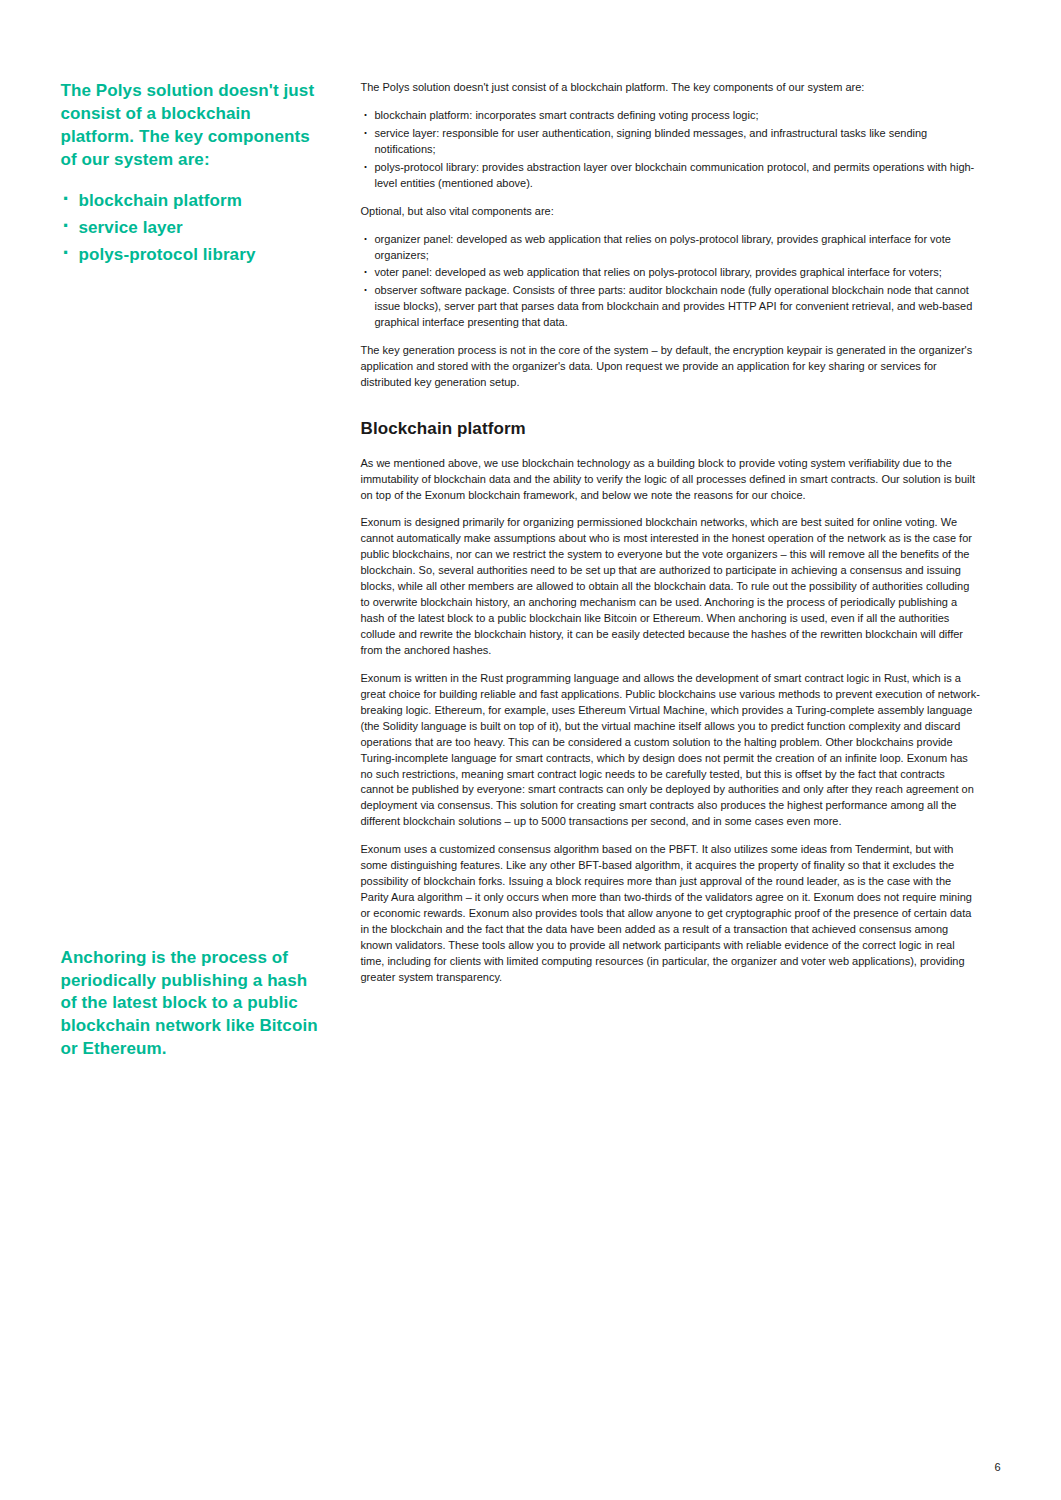The Polys solution doesn't just consist of a blockchain platform. The key components of our system are:
blockchain platform
service layer
polys-protocol library
Anchoring is the process of periodically publishing a hash of the latest block to a public blockchain network like Bitcoin or Ethereum.
The Polys solution doesn't just consist of a blockchain platform. The key components of our system are:
blockchain platform: incorporates smart contracts defining voting process logic;
service layer: responsible for user authentication, signing blinded messages, and infrastructural tasks like sending notifications;
polys-protocol library: provides abstraction layer over blockchain communication protocol, and permits operations with high-level entities (mentioned above).
Optional, but also vital components are:
organizer panel: developed as web application that relies on polys-protocol library, provides graphical interface for vote organizers;
voter panel: developed as web application that relies on polys-protocol library, provides graphical interface for voters;
observer software package. Consists of three parts: auditor blockchain node (fully operational blockchain node that cannot issue blocks), server part that parses data from blockchain and provides HTTP API for convenient retrieval, and web-based graphical interface presenting that data.
The key generation process is not in the core of the system – by default, the encryption keypair is generated in the organizer's application and stored with the organizer's data. Upon request we provide an application for key sharing or services for distributed key generation setup.
Blockchain platform
As we mentioned above, we use blockchain technology as a building block to provide voting system verifiability due to the immutability of blockchain data and the ability to verify the logic of all processes defined in smart contracts. Our solution is built on top of the Exonum blockchain framework, and below we note the reasons for our choice.
Exonum is designed primarily for organizing permissioned blockchain networks, which are best suited for online voting. We cannot automatically make assumptions about who is most interested in the honest operation of the network as is the case for public blockchains, nor can we restrict the system to everyone but the vote organizers – this will remove all the benefits of the blockchain. So, several authorities need to be set up that are authorized to participate in achieving a consensus and issuing blocks, while all other members are allowed to obtain all the blockchain data. To rule out the possibility of authorities colluding to overwrite blockchain history, an anchoring mechanism can be used. Anchoring is the process of periodically publishing a hash of the latest block to a public blockchain like Bitcoin or Ethereum. When anchoring is used, even if all the authorities collude and rewrite the blockchain history, it can be easily detected because the hashes of the rewritten blockchain will differ from the anchored hashes.
Exonum is written in the Rust programming language and allows the development of smart contract logic in Rust, which is a great choice for building reliable and fast applications. Public blockchains use various methods to prevent execution of network-breaking logic. Ethereum, for example, uses Ethereum Virtual Machine, which provides a Turing-complete assembly language (the Solidity language is built on top of it), but the virtual machine itself allows you to predict function complexity and discard operations that are too heavy. This can be considered a custom solution to the halting problem. Other blockchains provide Turing-incomplete language for smart contracts, which by design does not permit the creation of an infinite loop. Exonum has no such restrictions, meaning smart contract logic needs to be carefully tested, but this is offset by the fact that contracts cannot be published by everyone: smart contracts can only be deployed by authorities and only after they reach agreement on deployment via consensus. This solution for creating smart contracts also produces the highest performance among all the different blockchain solutions – up to 5000 transactions per second, and in some cases even more.
Exonum uses a customized consensus algorithm based on the PBFT. It also utilizes some ideas from Tendermint, but with some distinguishing features. Like any other BFT-based algorithm, it acquires the property of finality so that it excludes the possibility of blockchain forks. Issuing a block requires more than just approval of the round leader, as is the case with the Parity Aura algorithm – it only occurs when more than two-thirds of the validators agree on it. Exonum does not require mining or economic rewards. Exonum also provides tools that allow anyone to get cryptographic proof of the presence of certain data in the blockchain and the fact that the data have been added as a result of a transaction that achieved consensus among known validators. These tools allow you to provide all network participants with reliable evidence of the correct logic in real time, including for clients with limited computing resources (in particular, the organizer and voter web applications), providing greater system transparency.
6